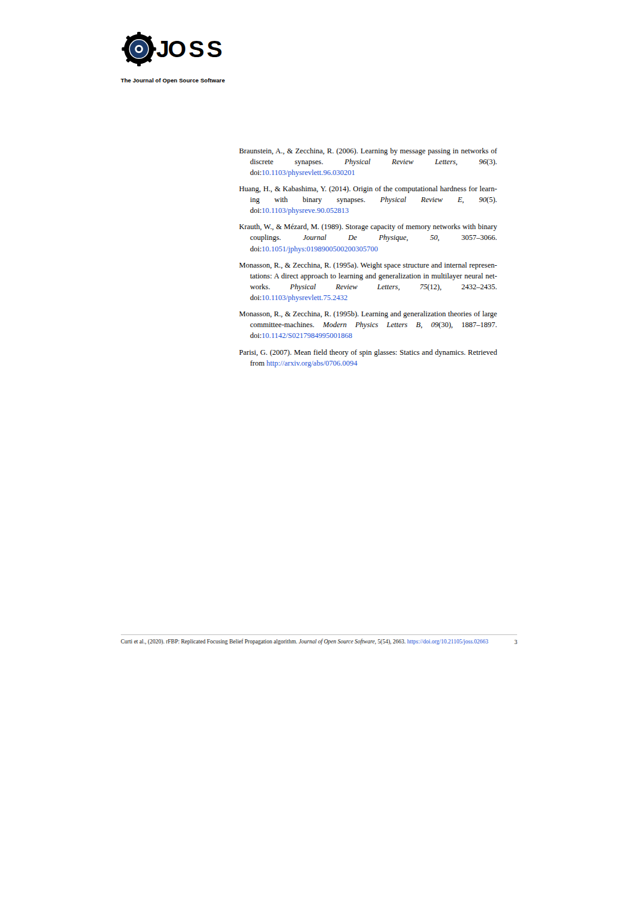J O S S
The Journal of Open Source Software
Braunstein, A., & Zecchina, R. (2006). Learning by message passing in networks of discrete synapses. Physical Review Letters, 96(3). doi:10.1103/physrevlett.96.030201
Huang, H., & Kabashima, Y. (2014). Origin of the computational hardness for learning with binary synapses. Physical Review E, 90(5). doi:10.1103/physreve.90.052813
Krauth, W., & Mézard, M. (1989). Storage capacity of memory networks with binary couplings. Journal De Physique, 50, 3057–3066. doi:10.1051/jphys:0198900500200305700
Monasson, R., & Zecchina, R. (1995a). Weight space structure and internal representations: A direct approach to learning and generalization in multilayer neural networks. Physical Review Letters, 75(12), 2432–2435. doi:10.1103/physrevlett.75.2432
Monasson, R., & Zecchina, R. (1995b). Learning and generalization theories of large committee-machines. Modern Physics Letters B, 09(30), 1887–1897. doi:10.1142/S0217984995001868
Parisi, G. (2007). Mean field theory of spin glasses: Statics and dynamics. Retrieved from http://arxiv.org/abs/0706.0094
Curti et al., (2020). rFBP: Replicated Focusing Belief Propagation algorithm. Journal of Open Source Software, 5(54), 2663. https://doi.org/10.21105/joss.02663
3